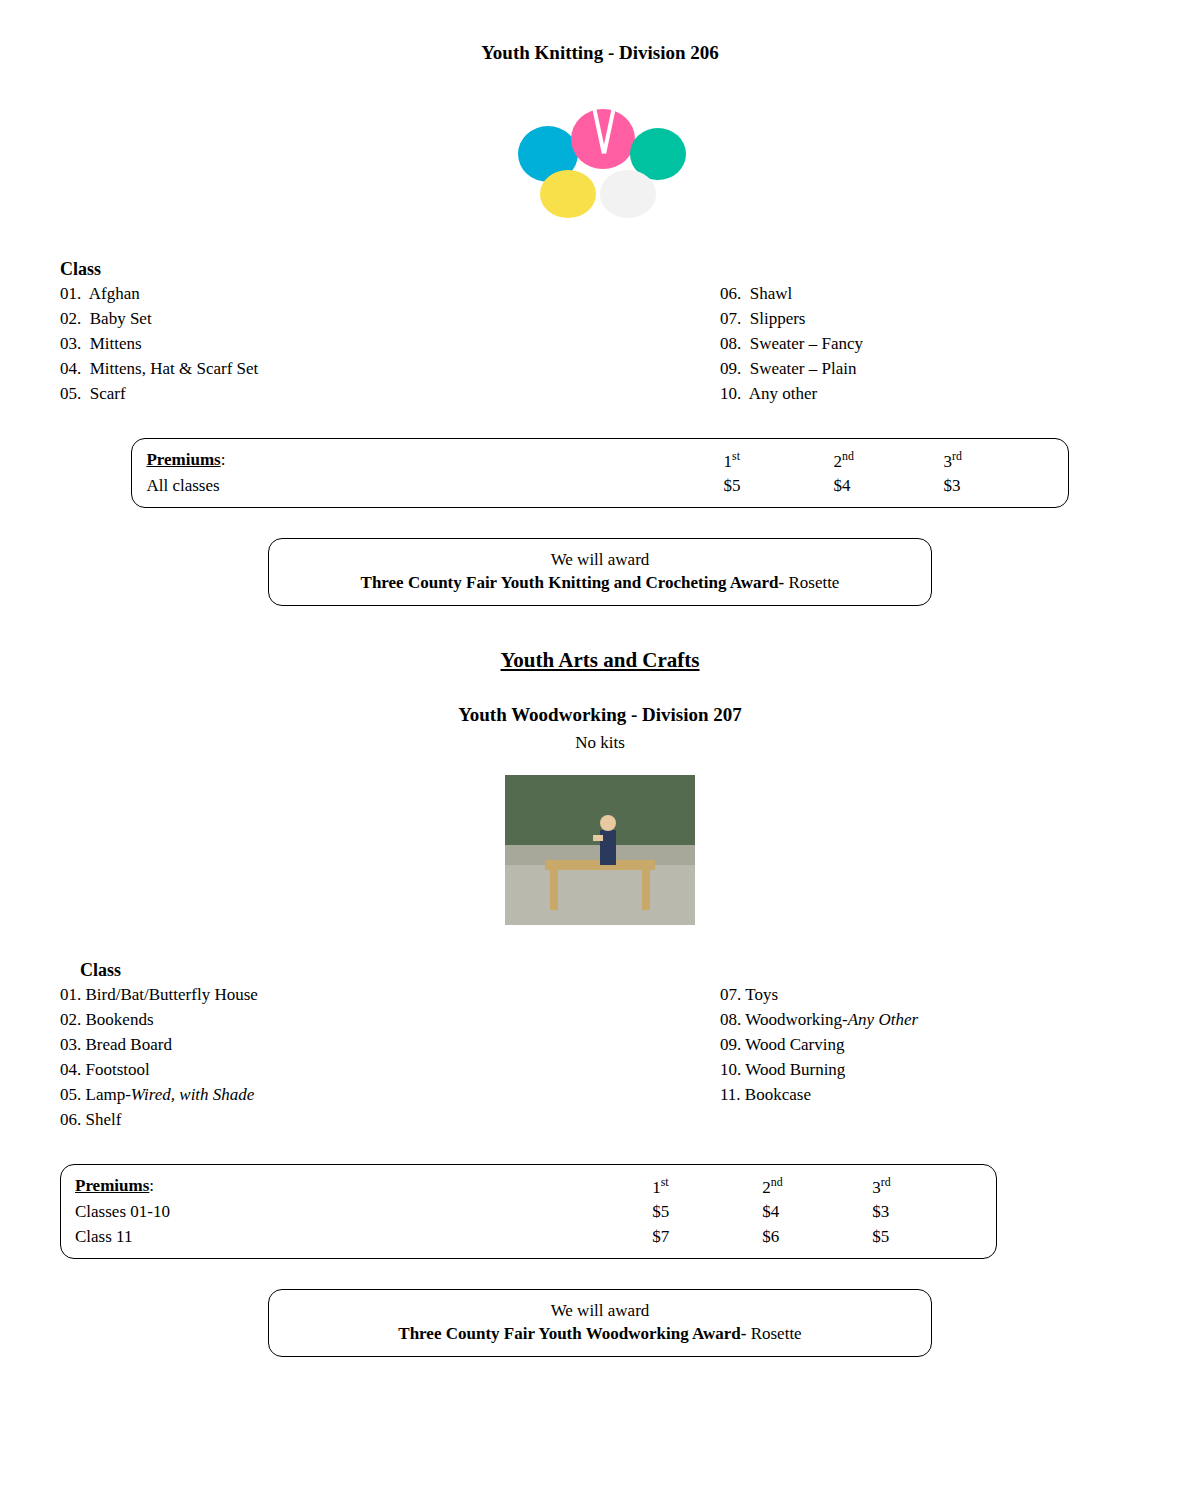Youth Knitting - Division 206
Class
| 01. Afghan | 06. Shawl |
| 02. Baby Set | 07. Slippers |
| 03. Mittens | 08. Sweater – Fancy |
| 04. Mittens, Hat & Scarf Set | 09. Sweater – Plain |
| 05. Scarf | 10. Any other |
| Premiums : | 1 st | 2 nd | 3 rd |
| All classes | $5 | $4 | $3 |
We will award
Three County Fair Youth Knitting and Crocheting Award- Rosette
Youth Arts and Crafts
Youth Woodworking - Division 207
No kits
Class
| 01. Bird/Bat/Butterfly House | 07. Toys |
| 02. Bookends | 08. Woodworking- Any Other |
| 03. Bread Board | 09. Wood Carving |
| 04. Footstool | 10. Wood Burning |
| 05. Lamp- Wired, with Shade | 11. Bookcase |
| 06. Shelf | |
| Premiums : | 1 st | 2 nd | 3 rd |
| Classes 01-10 | $5 | $4 | $3 |
| Class 11 | $7 | $6 | $5 |
We will award
Three County Fair Youth Woodworking Award- Rosette